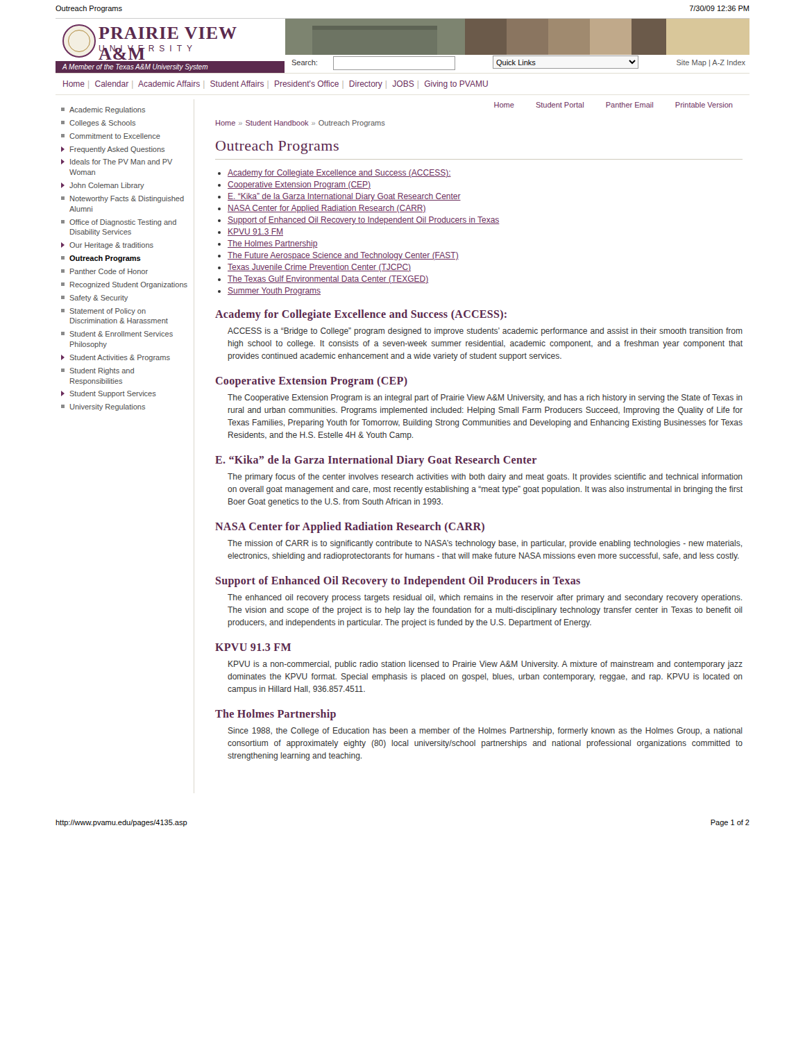Outreach Programs
7/30/09 12:36 PM
PRAIRIE VIEW A&M
UNIVERSITY
A Member of the Texas A&M University System
Search: Quick Links Site Map | A-Z Index
Home| Calendar| Academic Affairs| Student Affairs| President's Office| Directory| JOBS| Giving to PVAMU
Academic Regulations
Colleges & Schools
Commitment to Excellence
Frequently Asked Questions
Ideals for The PV Man and PV Woman
John Coleman Library
Noteworthy Facts & Distinguished Alumni
Office of Diagnostic Testing and Disability Services
Our Heritage & traditions
Outreach Programs
Panther Code of Honor
Recognized Student Organizations
Safety & Security
Statement of Policy on Discrimination & Harassment
Student & Enrollment Services Philosophy
Student Activities & Programs
Student Rights and Responsibilities
Student Support Services
University Regulations
Home Student Portal Panther Email Printable Version
Home»Student Handbook»Outreach Programs
Outreach Programs
Academy for Collegiate Excellence and Success (ACCESS):
Cooperative Extension Program (CEP)
E. “Kika” de la Garza International Diary Goat Research Center
NASA Center for Applied Radiation Research (CARR)
Support of Enhanced Oil Recovery to Independent Oil Producers in Texas
KPVU 91.3 FM
The Holmes Partnership
The Future Aerospace Science and Technology Center (FAST)
Texas Juvenile Crime Prevention Center (TJCPC)
The Texas Gulf Environmental Data Center (TEXGED)
Summer Youth Programs
Academy for Collegiate Excellence and Success (ACCESS):
ACCESS is a “Bridge to College” program designed to improve students’ academic performance and assist in their smooth transition from high school to college. It consists of a seven-week summer residential, academic component, and a freshman year component that provides continued academic enhancement and a wide variety of student support services.
Cooperative Extension Program (CEP)
The Cooperative Extension Program is an integral part of Prairie View A&M University, and has a rich history in serving the State of Texas in rural and urban communities. Programs implemented included: Helping Small Farm Producers Succeed, Improving the Quality of Life for Texas Families, Preparing Youth for Tomorrow, Building Strong Communities and Developing and Enhancing Existing Businesses for Texas Residents, and the H.S. Estelle 4H & Youth Camp.
E. “Kika” de la Garza International Diary Goat Research Center
The primary focus of the center involves research activities with both dairy and meat goats. It provides scientific and technical information on overall goat management and care, most recently establishing a “meat type” goat population. It was also instrumental in bringing the first Boer Goat genetics to the U.S. from South African in 1993.
NASA Center for Applied Radiation Research (CARR)
The mission of CARR is to significantly contribute to NASA’s technology base, in particular, provide enabling technologies - new materials, electronics, shielding and radioprotectorants for humans - that will make future NASA missions even more successful, safe, and less costly.
Support of Enhanced Oil Recovery to Independent Oil Producers in Texas
The enhanced oil recovery process targets residual oil, which remains in the reservoir after primary and secondary recovery operations. The vision and scope of the project is to help lay the foundation for a multi-disciplinary technology transfer center in Texas to benefit oil producers, and independents in particular. The project is funded by the U.S. Department of Energy.
KPVU 91.3 FM
KPVU is a non-commercial, public radio station licensed to Prairie View A&M University. A mixture of mainstream and contemporary jazz dominates the KPVU format. Special emphasis is placed on gospel, blues, urban contemporary, reggae, and rap. KPVU is located on campus in Hillard Hall, 936.857.4511.
The Holmes Partnership
Since 1988, the College of Education has been a member of the Holmes Partnership, formerly known as the Holmes Group, a national consortium of approximately eighty (80) local university/school partnerships and national professional organizations committed to strengthening learning and teaching.
http://www.pvamu.edu/pages/4135.asp
Page 1 of 2